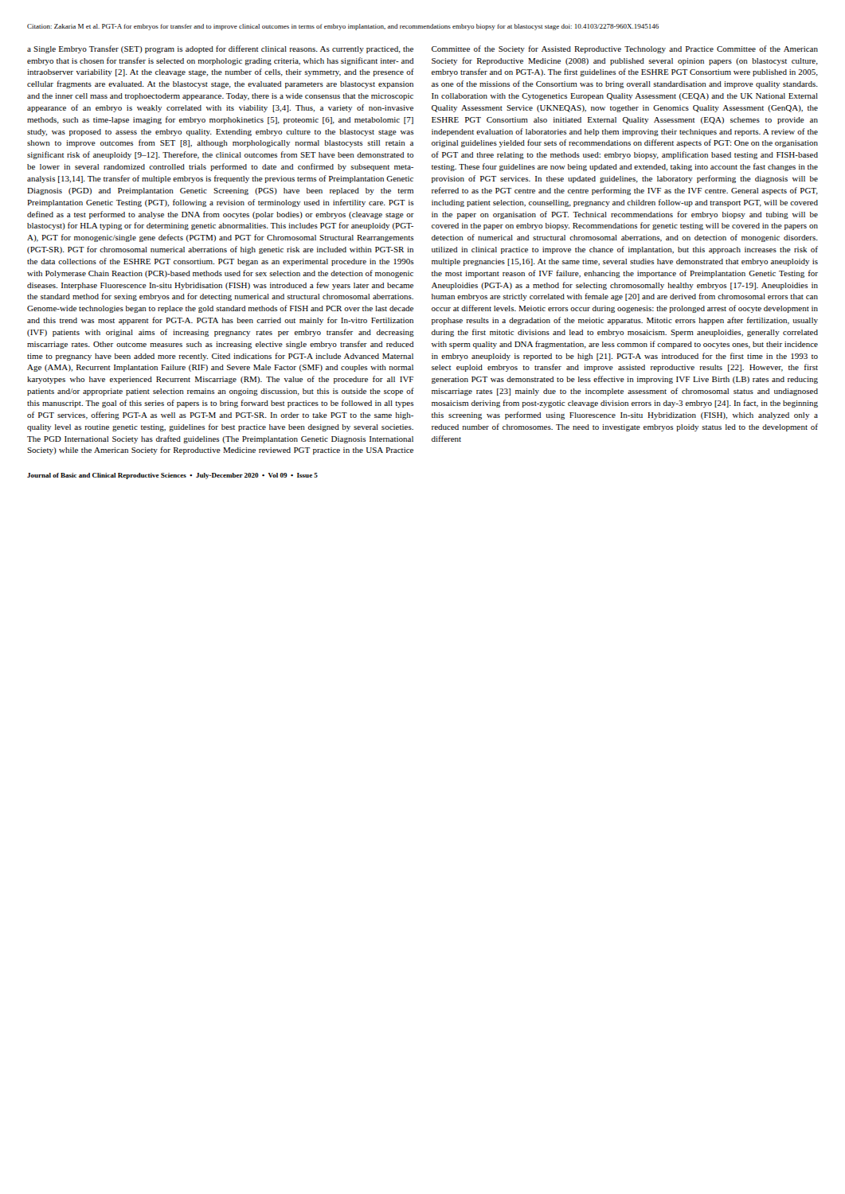Citation: Zakaria M et al. PGT-A for embryos for transfer and to improve clinical outcomes in terms of embryo implantation, and recommendations embryo biopsy for at blastocyst stage doi: 10.4103/2278-960X.1945146
a Single Embryo Transfer (SET) program is adopted for different clinical reasons. As currently practiced, the embryo that is chosen for transfer is selected on morphologic grading criteria, which has significant inter- and intraobserver variability [2]. At the cleavage stage, the number of cells, their symmetry, and the presence of cellular fragments are evaluated. At the blastocyst stage, the evaluated parameters are blastocyst expansion and the inner cell mass and trophoectoderm appearance. Today, there is a wide consensus that the microscopic appearance of an embryo is weakly correlated with its viability [3,4]. Thus, a variety of non-invasive methods, such as time-lapse imaging for embryo morphokinetics [5], proteomic [6], and metabolomic [7] study, was proposed to assess the embryo quality. Extending embryo culture to the blastocyst stage was shown to improve outcomes from SET [8], although morphologically normal blastocysts still retain a significant risk of aneuploidy [9–12]. Therefore, the clinical outcomes from SET have been demonstrated to be lower in several randomized controlled trials performed to date and confirmed by subsequent meta-analysis [13,14]. The transfer of multiple embryos is frequently the previous terms of Preimplantation Genetic Diagnosis (PGD) and Preimplantation Genetic Screening (PGS) have been replaced by the term Preimplantation Genetic Testing (PGT), following a revision of terminology used in infertility care. PGT is defined as a test performed to analyse the DNA from oocytes (polar bodies) or embryos (cleavage stage or blastocyst) for HLA typing or for determining genetic abnormalities. This includes PGT for aneuploidy (PGT-A), PGT for monogenic/single gene defects (PGTM) and PGT for Chromosomal Structural Rearrangements (PGT-SR). PGT for chromosomal numerical aberrations of high genetic risk are included within PGT-SR in the data collections of the ESHRE PGT consortium. PGT began as an experimental procedure in the 1990s with Polymerase Chain Reaction (PCR)-based methods used for sex selection and the detection of monogenic diseases. Interphase Fluorescence In-situ Hybridisation (FISH) was introduced a few years later and became the standard method for sexing embryos and for detecting numerical and structural chromosomal aberrations. Genome-wide technologies began to replace the gold standard methods of FISH and PCR over the last decade and this trend was most apparent for PGT-A. PGTA has been carried out mainly for In-vitro Fertilization (IVF) patients with original aims of increasing pregnancy rates per embryo transfer and decreasing miscarriage rates. Other outcome measures such as increasing elective single embryo transfer and reduced time to pregnancy have been added more recently. Cited indications for PGT-A include Advanced Maternal Age (AMA), Recurrent Implantation Failure (RIF) and Severe Male Factor (SMF) and couples with normal karyotypes who have experienced Recurrent Miscarriage (RM). The value of the procedure for all IVF patients and/or appropriate patient selection remains an ongoing discussion, but this is outside the scope of this manuscript. The goal of this series of papers is to bring forward best practices to be followed in all types of PGT services, offering PGT-A as well as PGT-M and PGT-SR. In order to take PGT to the same high-quality level as routine genetic testing, guidelines for best practice have been designed by several societies. The PGD International Society has drafted guidelines (The Preimplantation Genetic Diagnosis International Society) while the American Society for Reproductive Medicine reviewed PGT practice in the USA Practice Committee of the Society for Assisted Reproductive Technology and Practice Committee of the American Society for Reproductive Medicine (2008) and published several opinion papers (on blastocyst culture, embryo transfer and on PGT-A). The first guidelines of the ESHRE PGT Consortium were published in 2005, as one of the missions of the Consortium was to bring overall standardisation and improve quality standards. In collaboration with the Cytogenetics European Quality Assessment (CEQA) and the UK National External Quality Assessment Service (UKNEQAS), now together in Genomics Quality Assessment (GenQA), the ESHRE PGT Consortium also initiated External Quality Assessment (EQA) schemes to provide an independent evaluation of laboratories and help them improving their techniques and reports. A review of the original guidelines yielded four sets of recommendations on different aspects of PGT: One on the organisation of PGT and three relating to the methods used: embryo biopsy, amplification based testing and FISH-based testing. These four guidelines are now being updated and extended, taking into account the fast changes in the provision of PGT services. In these updated guidelines, the laboratory performing the diagnosis will be referred to as the PGT centre and the centre performing the IVF as the IVF centre. General aspects of PGT, including patient selection, counselling, pregnancy and children follow-up and transport PGT, will be covered in the paper on organisation of PGT. Technical recommendations for embryo biopsy and tubing will be covered in the paper on embryo biopsy. Recommendations for genetic testing will be covered in the papers on detection of numerical and structural chromosomal aberrations, and on detection of monogenic disorders. utilized in clinical practice to improve the chance of implantation, but this approach increases the risk of multiple pregnancies [15,16]. At the same time, several studies have demonstrated that embryo aneuploidy is the most important reason of IVF failure, enhancing the importance of Preimplantation Genetic Testing for Aneuploidies (PGT-A) as a method for selecting chromosomally healthy embryos [17-19]. Aneuploidies in human embryos are strictly correlated with female age [20] and are derived from chromosomal errors that can occur at different levels. Meiotic errors occur during oogenesis: the prolonged arrest of oocyte development in prophase results in a degradation of the meiotic apparatus. Mitotic errors happen after fertilization, usually during the first mitotic divisions and lead to embryo mosaicism. Sperm aneuploidies, generally correlated with sperm quality and DNA fragmentation, are less common if compared to oocytes ones, but their incidence in embryo aneuploidy is reported to be high [21]. PGT-A was introduced for the first time in the 1993 to select euploid embryos to transfer and improve assisted reproductive results [22]. However, the first generation PGT was demonstrated to be less effective in improving IVF Live Birth (LB) rates and reducing miscarriage rates [23] mainly due to the incomplete assessment of chromosomal status and undiagnosed mosaicism deriving from post-zygotic cleavage division errors in day-3 embryo [24]. In fact, in the beginning this screening was performed using Fluorescence In-situ Hybridization (FISH), which analyzed only a reduced number of chromosomes. The need to investigate embryos ploidy status led to the development of different
Journal of Basic and Clinical Reproductive Sciences • July-December 2020 • Vol 09 • Issue 5